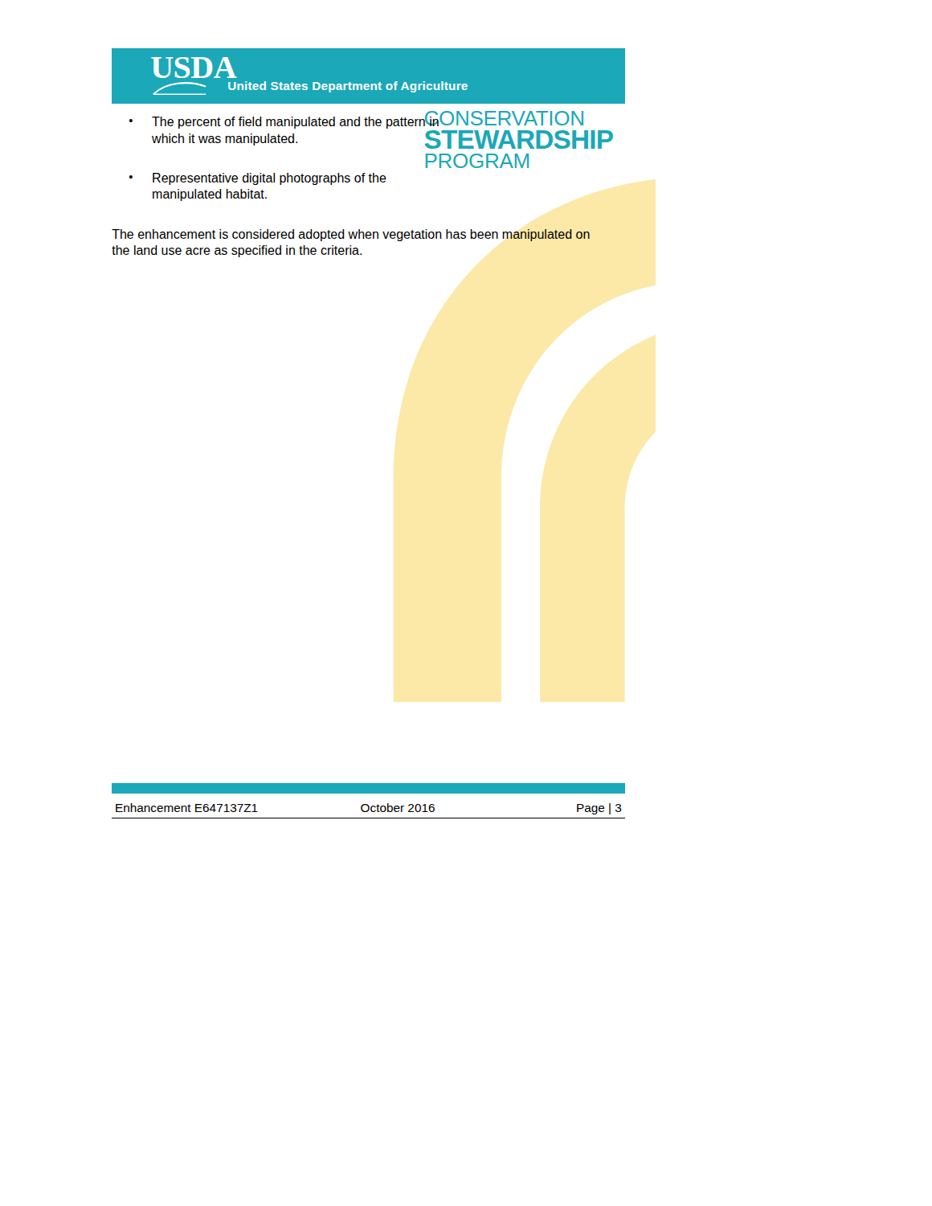USDA
United States Department of Agriculture
CONSERVATION
STEWARDSHIP
PROGRAM
The percent of field manipulated and the pattern in which it was manipulated.
Representative digital photographs of the manipulated habitat.
The enhancement is considered adopted when vegetation has been manipulated on the land use acre as specified in the criteria.
Enhancement E647137Z1 October 2016 Page | 3